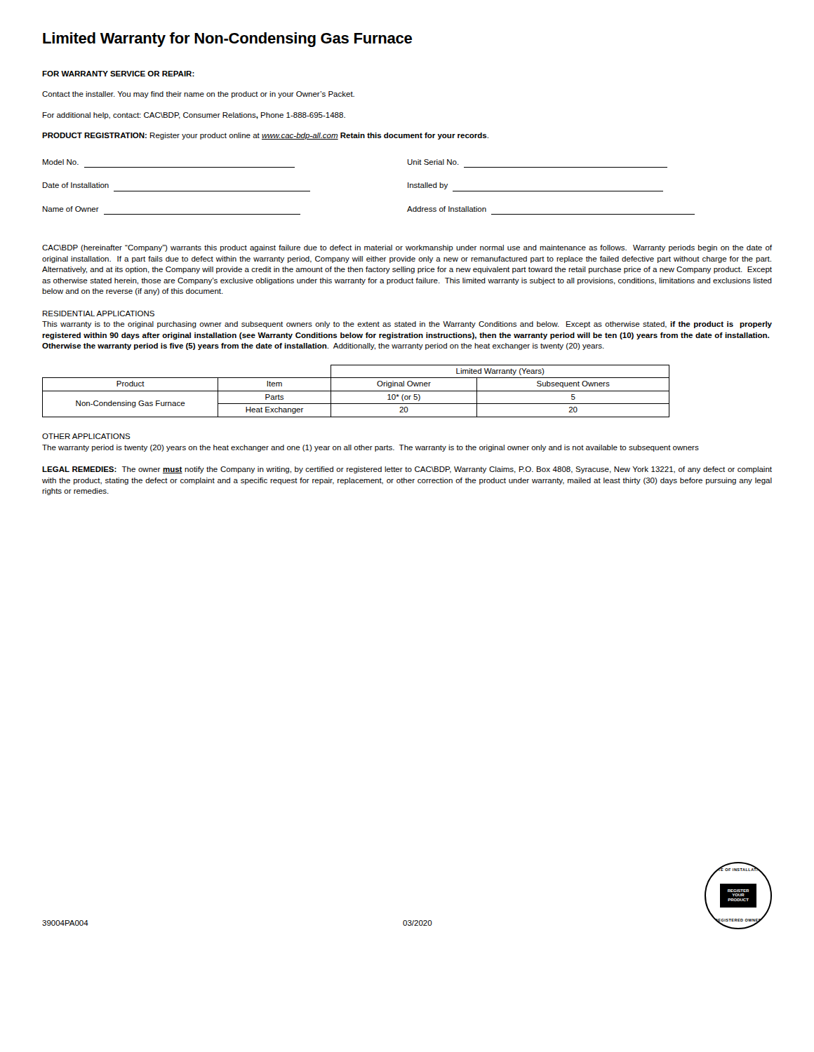Limited Warranty for Non-Condensing Gas Furnace
FOR WARRANTY SERVICE OR REPAIR:
Contact the installer. You may find their name on the product or in your Owner’s Packet.
For additional help, contact: CAC\BDP, Consumer Relations, Phone 1-888-695-1488.
PRODUCT REGISTRATION: Register your product online at www.cac-bdp-all.com Retain this document for your records.
| Model No. | Unit Serial No. |
| Date of Installation | Installed by |
| Name of Owner | Address of Installation |
CAC\BDP (hereinafter “Company”) warrants this product against failure due to defect in material or workmanship under normal use and maintenance as follows. Warranty periods begin on the date of original installation. If a part fails due to defect within the warranty period, Company will either provide only a new or remanufactured part to replace the failed defective part without charge for the part. Alternatively, and at its option, the Company will provide a credit in the amount of the then factory selling price for a new equivalent part toward the retail purchase price of a new Company product. Except as otherwise stated herein, those are Company’s exclusive obligations under this warranty for a product failure. This limited warranty is subject to all provisions, conditions, limitations and exclusions listed below and on the reverse (if any) of this document.
RESIDENTIAL APPLICATIONS
This warranty is to the original purchasing owner and subsequent owners only to the extent as stated in the Warranty Conditions and below. Except as otherwise stated, if the product is properly registered within 90 days after original installation (see Warranty Conditions below for registration instructions), then the warranty period will be ten (10) years from the date of installation. Otherwise the warranty period is five (5) years from the date of installation. Additionally, the warranty period on the heat exchanger is twenty (20) years.
| | | Limited Warranty (Years) |
| Product | Item | Original Owner | Subsequent Owners |
| Non-Condensing Gas Furnace | Parts | 10* (or 5) | 5 |
| Heat Exchanger | 20 | 20 |
OTHER APPLICATIONS
The warranty period is twenty (20) years on the heat exchanger and one (1) year on all other parts. The warranty is to the original owner only and is not available to subsequent owners
LEGAL REMEDIES: The owner must notify the Company in writing, by certified or registered letter to CAC\BDP, Warranty Claims, P.O. Box 4808, Syracuse, New York 13221, of any defect or complaint with the product, stating the defect or complaint and a specific request for repair, replacement, or other correction of the product under warranty, mailed at least thirty (30) days before pursuing any legal rights or remedies.
39004PA004
03/2020
DATE OF INSTALLATION
REGISTER
YOUR
PRODUCT
REGISTERED OWNER